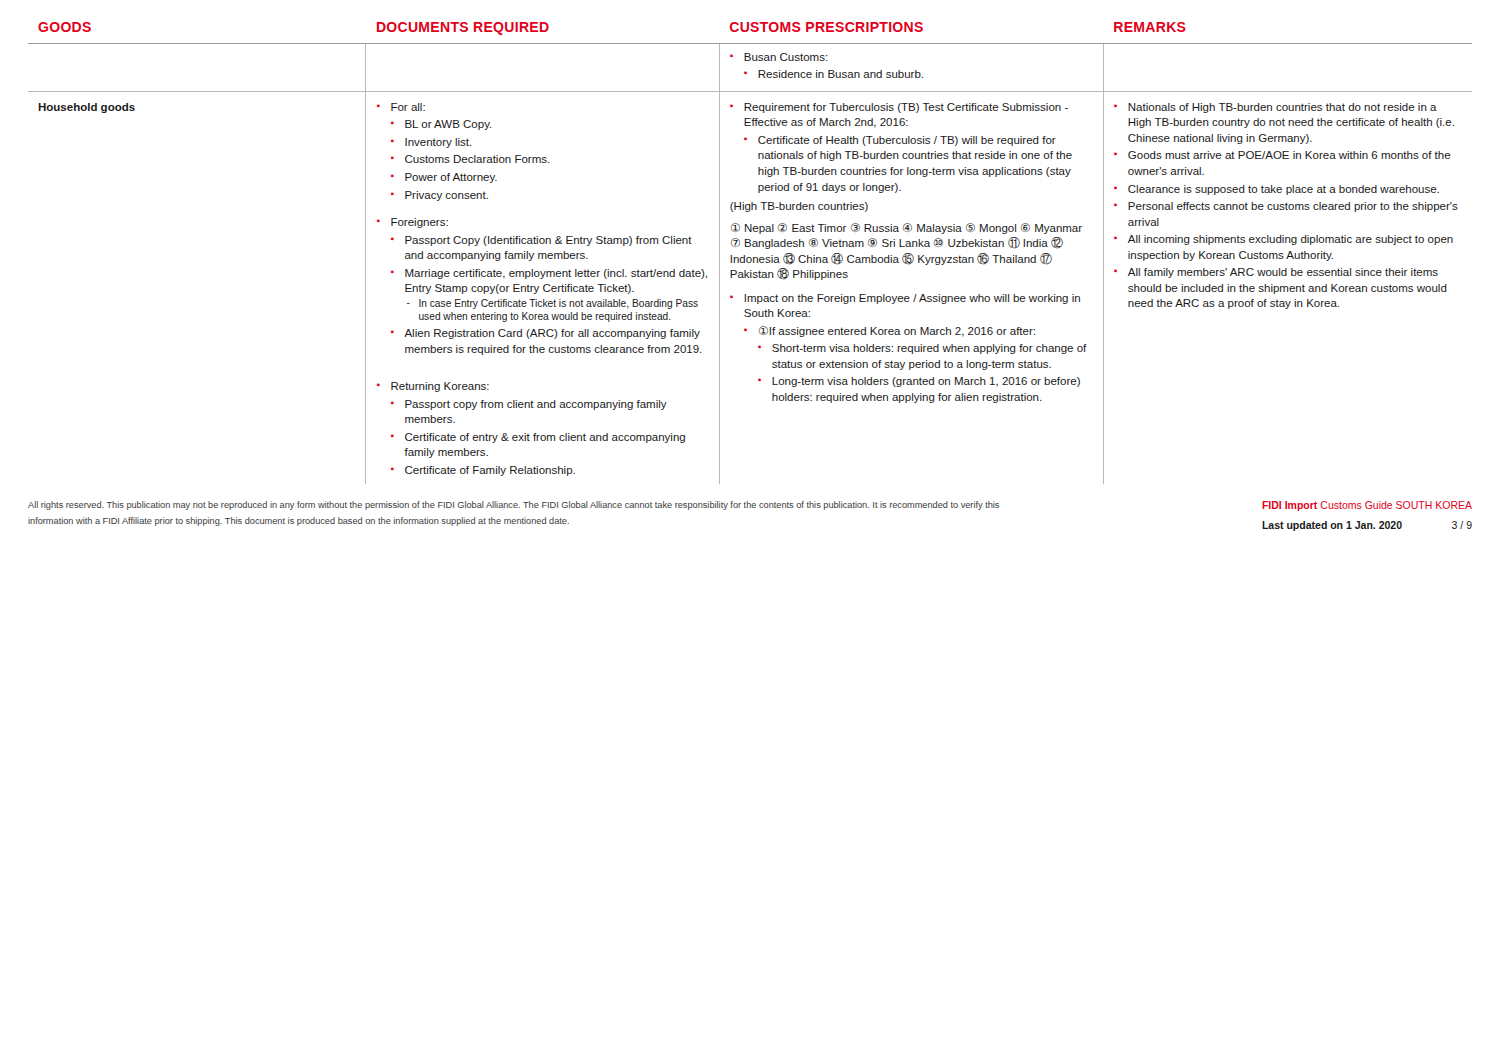| GOODS | DOCUMENTS REQUIRED | CUSTOMS PRESCRIPTIONS | REMARKS |
| --- | --- | --- | --- |
| | | Busan Customs: Residence in Busan and suburb. | |
| Household goods | For all: BL or AWB Copy. Inventory list. Customs Declaration Forms. Power of Attorney. Privacy consent. Foreigners: Passport Copy (Identification & Entry Stamp) from Client and accompanying family members. Marriage certificate, employment letter (incl. start/end date), Entry Stamp copy(or Entry Certificate Ticket). In case Entry Certificate Ticket is not available, Boarding Pass used when entering to Korea would be required instead. Alien Registration Card (ARC) for all accompanying family members is required for the customs clearance from 2019. Returning Koreans: Passport copy from client and accompanying family members. Certificate of entry & exit from client and accompanying family members. Certificate of Family Relationship. | Requirement for Tuberculosis (TB) Test Certificate Submission - Effective as of March 2nd, 2016: Certificate of Health (Tuberculosis / TB) will be required for nationals of high TB-burden countries that reside in one of the high TB-burden countries for long-term visa applications (stay period of 91 days or longer). (High TB-burden countries) ① Nepal ② East Timor ③ Russia ④ Malaysia ⑤ Mongol ⑥ Myanmar ⑦ Bangladesh ⑧ Vietnam ⑨ Sri Lanka ⑩ Uzbekistan ⑪ India ⑫ Indonesia ⑬ China ⑭ Cambodia ⑮ Kyrgyzstan ⑯ Thailand ⑰ Pakistan ⑱ Philippines Impact on the Foreign Employee / Assignee who will be working in South Korea: ①If assignee entered Korea on March 2, 2016 or after: Short-term visa holders: required when applying for change of status or extension of stay period to a long-term status. Long-term visa holders (granted on March 1, 2016 or before) holders: required when applying for alien registration. | Nationals of High TB-burden countries that do not reside in a High TB-burden country do not need the certificate of health (i.e. Chinese national living in Germany). Goods must arrive at POE/AOE in Korea within 6 months of the owner's arrival. Clearance is supposed to take place at a bonded warehouse. Personal effects cannot be customs cleared prior to the shipper's arrival All incoming shipments excluding diplomatic are subject to open inspection by Korean Customs Authority. All family members' ARC would be essential since their items should be included in the shipment and Korean customs would need the ARC as a proof of stay in Korea. |
All rights reserved. This publication may not be reproduced in any form without the permission of the FIDI Global Alliance. The FIDI Global Alliance cannot take responsibility for the contents of this publication. It is recommended to verify this information with a FIDI Affiliate prior to shipping. This document is produced based on the information supplied at the mentioned date.
FIDI Import Customs Guide SOUTH KOREA
Last updated on 1 Jan. 20203 / 9